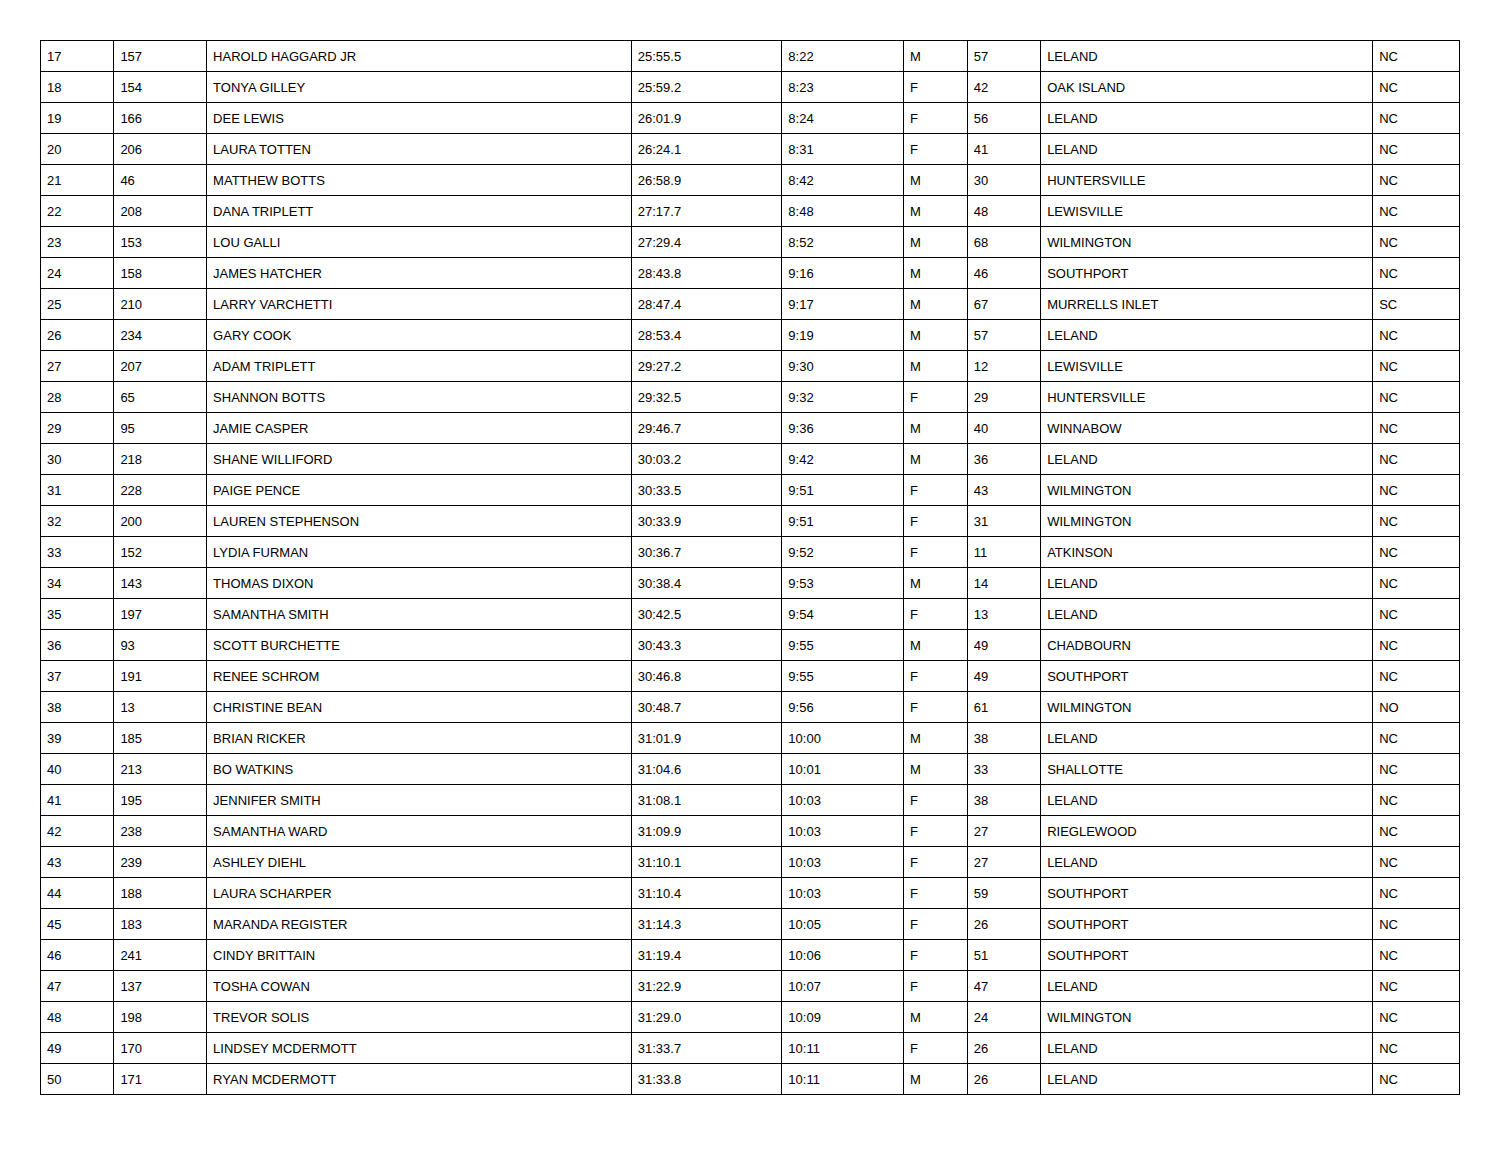| 17 | 157 | HAROLD HAGGARD JR | 25:55.5 | 8:22 | M | 57 | LELAND | NC |
| 18 | 154 | TONYA GILLEY | 25:59.2 | 8:23 | F | 42 | OAK ISLAND | NC |
| 19 | 166 | DEE LEWIS | 26:01.9 | 8:24 | F | 56 | LELAND | NC |
| 20 | 206 | LAURA TOTTEN | 26:24.1 | 8:31 | F | 41 | LELAND | NC |
| 21 | 46 | MATTHEW BOTTS | 26:58.9 | 8:42 | M | 30 | HUNTERSVILLE | NC |
| 22 | 208 | DANA TRIPLETT | 27:17.7 | 8:48 | M | 48 | LEWISVILLE | NC |
| 23 | 153 | LOU GALLI | 27:29.4 | 8:52 | M | 68 | WILMINGTON | NC |
| 24 | 158 | JAMES HATCHER | 28:43.8 | 9:16 | M | 46 | SOUTHPORT | NC |
| 25 | 210 | LARRY VARCHETTI | 28:47.4 | 9:17 | M | 67 | MURRELLS INLET | SC |
| 26 | 234 | GARY COOK | 28:53.4 | 9:19 | M | 57 | LELAND | NC |
| 27 | 207 | ADAM TRIPLETT | 29:27.2 | 9:30 | M | 12 | LEWISVILLE | NC |
| 28 | 65 | SHANNON BOTTS | 29:32.5 | 9:32 | F | 29 | HUNTERSVILLE | NC |
| 29 | 95 | JAMIE CASPER | 29:46.7 | 9:36 | M | 40 | WINNABOW | NC |
| 30 | 218 | SHANE WILLIFORD | 30:03.2 | 9:42 | M | 36 | LELAND | NC |
| 31 | 228 | PAIGE PENCE | 30:33.5 | 9:51 | F | 43 | WILMINGTON | NC |
| 32 | 200 | LAUREN STEPHENSON | 30:33.9 | 9:51 | F | 31 | WILMINGTON | NC |
| 33 | 152 | LYDIA FURMAN | 30:36.7 | 9:52 | F | 11 | ATKINSON | NC |
| 34 | 143 | THOMAS DIXON | 30:38.4 | 9:53 | M | 14 | LELAND | NC |
| 35 | 197 | SAMANTHA SMITH | 30:42.5 | 9:54 | F | 13 | LELAND | NC |
| 36 | 93 | SCOTT BURCHETTE | 30:43.3 | 9:55 | M | 49 | CHADBOURN | NC |
| 37 | 191 | RENEE SCHROM | 30:46.8 | 9:55 | F | 49 | SOUTHPORT | NC |
| 38 | 13 | CHRISTINE BEAN | 30:48.7 | 9:56 | F | 61 | WILMINGTON | NO |
| 39 | 185 | BRIAN RICKER | 31:01.9 | 10:00 | M | 38 | LELAND | NC |
| 40 | 213 | BO WATKINS | 31:04.6 | 10:01 | M | 33 | SHALLOTTE | NC |
| 41 | 195 | JENNIFER SMITH | 31:08.1 | 10:03 | F | 38 | LELAND | NC |
| 42 | 238 | SAMANTHA WARD | 31:09.9 | 10:03 | F | 27 | RIEGLEWOOD | NC |
| 43 | 239 | ASHLEY DIEHL | 31:10.1 | 10:03 | F | 27 | LELAND | NC |
| 44 | 188 | LAURA SCHARPER | 31:10.4 | 10:03 | F | 59 | SOUTHPORT | NC |
| 45 | 183 | MARANDA REGISTER | 31:14.3 | 10:05 | F | 26 | SOUTHPORT | NC |
| 46 | 241 | CINDY BRITTAIN | 31:19.4 | 10:06 | F | 51 | SOUTHPORT | NC |
| 47 | 137 | TOSHA COWAN | 31:22.9 | 10:07 | F | 47 | LELAND | NC |
| 48 | 198 | TREVOR SOLIS | 31:29.0 | 10:09 | M | 24 | WILMINGTON | NC |
| 49 | 170 | LINDSEY MCDERMOTT | 31:33.7 | 10:11 | F | 26 | LELAND | NC |
| 50 | 171 | RYAN MCDERMOTT | 31:33.8 | 10:11 | M | 26 | LELAND | NC |